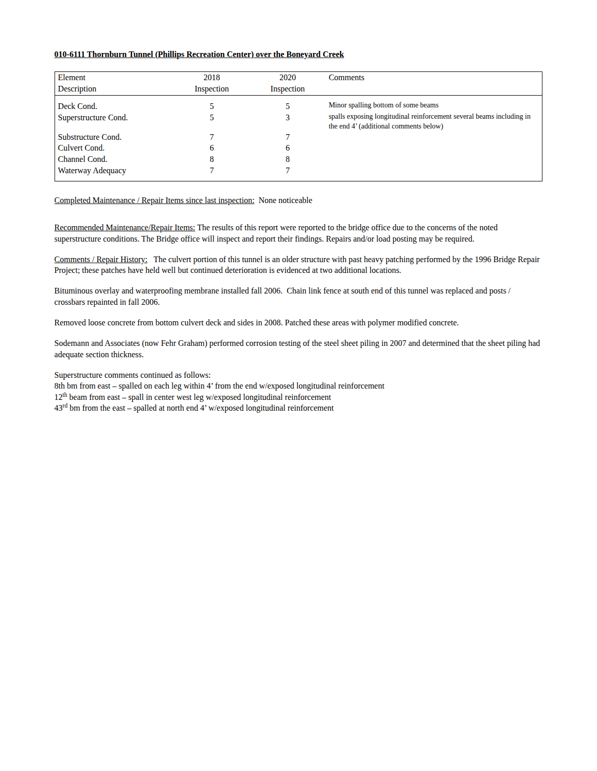010-6111 Thornburn Tunnel (Phillips Recreation Center) over the Boneyard Creek
| Element Description | 2018 Inspection | 2020 Inspection | Comments |
| Deck Cond. | 5 | 5 | Minor spalling bottom of some beams |
| Superstructure Cond. | 5 | 3 | spalls exposing longitudinal reinforcement several beams including in the end 4’ (additional comments below) |
| Substructure Cond. | 7 | 7 | |
| Culvert Cond. | 6 | 6 | |
| Channel Cond. | 8 | 8 | |
| Waterway Adequacy | 7 | 7 | |
Completed Maintenance / Repair Items since last inspection: None noticeable
Recommended Maintenance/Repair Items: The results of this report were reported to the bridge office due to the concerns of the noted superstructure conditions. The Bridge office will inspect and report their findings. Repairs and/or load posting may be required.
Comments / Repair History: The culvert portion of this tunnel is an older structure with past heavy patching performed by the 1996 Bridge Repair Project; these patches have held well but continued deterioration is evidenced at two additional locations.
Bituminous overlay and waterproofing membrane installed fall 2006. Chain link fence at south end of this tunnel was replaced and posts / crossbars repainted in fall 2006.
Removed loose concrete from bottom culvert deck and sides in 2008. Patched these areas with polymer modified concrete.
Sodemann and Associates (now Fehr Graham) performed corrosion testing of the steel sheet piling in 2007 and determined that the sheet piling had adequate section thickness.
Superstructure comments continued as follows:
8th bm from east – spalled on each leg within 4’ from the end w/exposed longitudinal reinforcement
12th beam from east – spall in center west leg w/exposed longitudinal reinforcement
43rd bm from the east – spalled at north end 4’ w/exposed longitudinal reinforcement